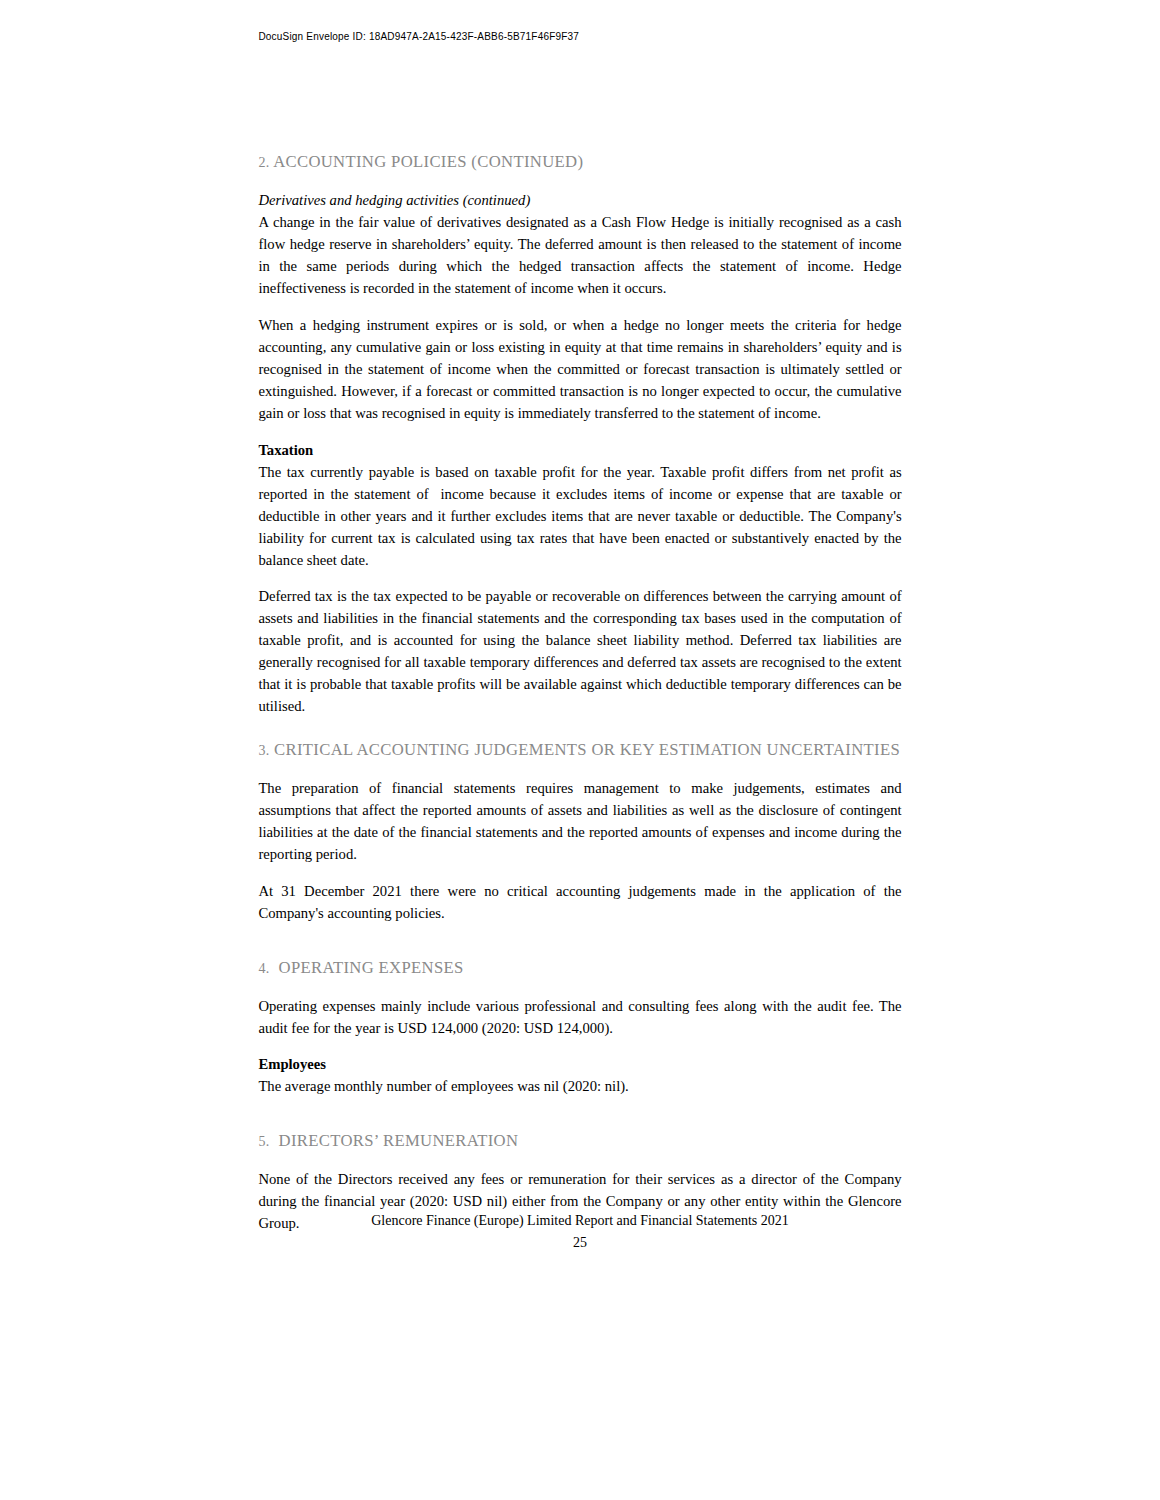DocuSign Envelope ID: 18AD947A-2A15-423F-ABB6-5B71F46F9F37
2. ACCOUNTING POLICIES (CONTINUED)
Derivatives and hedging activities (continued)
A change in the fair value of derivatives designated as a Cash Flow Hedge is initially recognised as a cash flow hedge reserve in shareholders’ equity. The deferred amount is then released to the statement of income in the same periods during which the hedged transaction affects the statement of income. Hedge ineffectiveness is recorded in the statement of income when it occurs.
When a hedging instrument expires or is sold, or when a hedge no longer meets the criteria for hedge accounting, any cumulative gain or loss existing in equity at that time remains in shareholders’ equity and is recognised in the statement of income when the committed or forecast transaction is ultimately settled or extinguished. However, if a forecast or committed transaction is no longer expected to occur, the cumulative gain or loss that was recognised in equity is immediately transferred to the statement of income.
Taxation
The tax currently payable is based on taxable profit for the year. Taxable profit differs from net profit as reported in the statement of income because it excludes items of income or expense that are taxable or deductible in other years and it further excludes items that are never taxable or deductible. The Company's liability for current tax is calculated using tax rates that have been enacted or substantively enacted by the balance sheet date.
Deferred tax is the tax expected to be payable or recoverable on differences between the carrying amount of assets and liabilities in the financial statements and the corresponding tax bases used in the computation of taxable profit, and is accounted for using the balance sheet liability method. Deferred tax liabilities are generally recognised for all taxable temporary differences and deferred tax assets are recognised to the extent that it is probable that taxable profits will be available against which deductible temporary differences can be utilised.
3. CRITICAL ACCOUNTING JUDGEMENTS OR KEY ESTIMATION UNCERTAINTIES
The preparation of financial statements requires management to make judgements, estimates and assumptions that affect the reported amounts of assets and liabilities as well as the disclosure of contingent liabilities at the date of the financial statements and the reported amounts of expenses and income during the reporting period.
At 31 December 2021 there were no critical accounting judgements made in the application of the Company's accounting policies.
4. OPERATING EXPENSES
Operating expenses mainly include various professional and consulting fees along with the audit fee. The audit fee for the year is USD 124,000 (2020: USD 124,000).
Employees
The average monthly number of employees was nil (2020: nil).
5. DIRECTORS’ REMUNERATION
None of the Directors received any fees or remuneration for their services as a director of the Company during the financial year (2020: USD nil) either from the Company or any other entity within the Glencore Group.
Glencore Finance (Europe) Limited Report and Financial Statements 2021 25